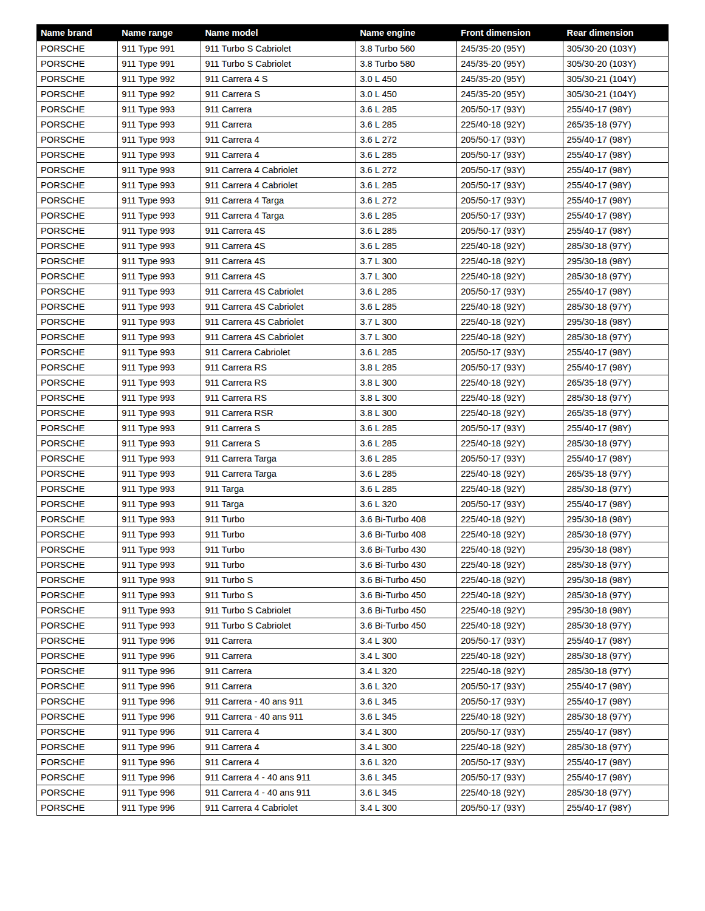| Name brand | Name range | Name model | Name engine | Front dimension | Rear dimension |
| --- | --- | --- | --- | --- | --- |
| PORSCHE | 911 Type 991 | 911 Turbo S Cabriolet | 3.8 Turbo 560 | 245/35-20 (95Y) | 305/30-20 (103Y) |
| PORSCHE | 911 Type 991 | 911 Turbo S Cabriolet | 3.8 Turbo 580 | 245/35-20 (95Y) | 305/30-20 (103Y) |
| PORSCHE | 911 Type 992 | 911 Carrera 4 S | 3.0 L 450 | 245/35-20 (95Y) | 305/30-21 (104Y) |
| PORSCHE | 911 Type 992 | 911 Carrera S | 3.0 L 450 | 245/35-20 (95Y) | 305/30-21 (104Y) |
| PORSCHE | 911 Type 993 | 911 Carrera | 3.6 L 285 | 205/50-17 (93Y) | 255/40-17 (98Y) |
| PORSCHE | 911 Type 993 | 911 Carrera | 3.6 L 285 | 225/40-18 (92Y) | 265/35-18 (97Y) |
| PORSCHE | 911 Type 993 | 911 Carrera 4 | 3.6 L 272 | 205/50-17 (93Y) | 255/40-17 (98Y) |
| PORSCHE | 911 Type 993 | 911 Carrera 4 | 3.6 L 285 | 205/50-17 (93Y) | 255/40-17 (98Y) |
| PORSCHE | 911 Type 993 | 911 Carrera 4 Cabriolet | 3.6 L 272 | 205/50-17 (93Y) | 255/40-17 (98Y) |
| PORSCHE | 911 Type 993 | 911 Carrera 4 Cabriolet | 3.6 L 285 | 205/50-17 (93Y) | 255/40-17 (98Y) |
| PORSCHE | 911 Type 993 | 911 Carrera 4 Targa | 3.6 L 272 | 205/50-17 (93Y) | 255/40-17 (98Y) |
| PORSCHE | 911 Type 993 | 911 Carrera 4 Targa | 3.6 L 285 | 205/50-17 (93Y) | 255/40-17 (98Y) |
| PORSCHE | 911 Type 993 | 911 Carrera 4S | 3.6 L 285 | 205/50-17 (93Y) | 255/40-17 (98Y) |
| PORSCHE | 911 Type 993 | 911 Carrera 4S | 3.6 L 285 | 225/40-18 (92Y) | 285/30-18 (97Y) |
| PORSCHE | 911 Type 993 | 911 Carrera 4S | 3.7 L 300 | 225/40-18 (92Y) | 295/30-18 (98Y) |
| PORSCHE | 911 Type 993 | 911 Carrera 4S | 3.7 L 300 | 225/40-18 (92Y) | 285/30-18 (97Y) |
| PORSCHE | 911 Type 993 | 911 Carrera 4S Cabriolet | 3.6 L 285 | 205/50-17 (93Y) | 255/40-17 (98Y) |
| PORSCHE | 911 Type 993 | 911 Carrera 4S Cabriolet | 3.6 L 285 | 225/40-18 (92Y) | 285/30-18 (97Y) |
| PORSCHE | 911 Type 993 | 911 Carrera 4S Cabriolet | 3.7 L 300 | 225/40-18 (92Y) | 295/30-18 (98Y) |
| PORSCHE | 911 Type 993 | 911 Carrera 4S Cabriolet | 3.7 L 300 | 225/40-18 (92Y) | 285/30-18 (97Y) |
| PORSCHE | 911 Type 993 | 911 Carrera Cabriolet | 3.6 L 285 | 205/50-17 (93Y) | 255/40-17 (98Y) |
| PORSCHE | 911 Type 993 | 911 Carrera RS | 3.8 L 285 | 205/50-17 (93Y) | 255/40-17 (98Y) |
| PORSCHE | 911 Type 993 | 911 Carrera RS | 3.8 L 300 | 225/40-18 (92Y) | 265/35-18 (97Y) |
| PORSCHE | 911 Type 993 | 911 Carrera RS | 3.8 L 300 | 225/40-18 (92Y) | 285/30-18 (97Y) |
| PORSCHE | 911 Type 993 | 911 Carrera RSR | 3.8 L 300 | 225/40-18 (92Y) | 265/35-18 (97Y) |
| PORSCHE | 911 Type 993 | 911 Carrera S | 3.6 L 285 | 205/50-17 (93Y) | 255/40-17 (98Y) |
| PORSCHE | 911 Type 993 | 911 Carrera S | 3.6 L 285 | 225/40-18 (92Y) | 285/30-18 (97Y) |
| PORSCHE | 911 Type 993 | 911 Carrera Targa | 3.6 L 285 | 205/50-17 (93Y) | 255/40-17 (98Y) |
| PORSCHE | 911 Type 993 | 911 Carrera Targa | 3.6 L 285 | 225/40-18 (92Y) | 265/35-18 (97Y) |
| PORSCHE | 911 Type 993 | 911 Targa | 3.6 L 285 | 225/40-18 (92Y) | 285/30-18 (97Y) |
| PORSCHE | 911 Type 993 | 911 Targa | 3.6 L 320 | 205/50-17 (93Y) | 255/40-17 (98Y) |
| PORSCHE | 911 Type 993 | 911 Turbo | 3.6 Bi-Turbo 408 | 225/40-18 (92Y) | 295/30-18 (98Y) |
| PORSCHE | 911 Type 993 | 911 Turbo | 3.6 Bi-Turbo 408 | 225/40-18 (92Y) | 285/30-18 (97Y) |
| PORSCHE | 911 Type 993 | 911 Turbo | 3.6 Bi-Turbo 430 | 225/40-18 (92Y) | 295/30-18 (98Y) |
| PORSCHE | 911 Type 993 | 911 Turbo | 3.6 Bi-Turbo 430 | 225/40-18 (92Y) | 285/30-18 (97Y) |
| PORSCHE | 911 Type 993 | 911 Turbo S | 3.6 Bi-Turbo 450 | 225/40-18 (92Y) | 295/30-18 (98Y) |
| PORSCHE | 911 Type 993 | 911 Turbo S | 3.6 Bi-Turbo 450 | 225/40-18 (92Y) | 285/30-18 (97Y) |
| PORSCHE | 911 Type 993 | 911 Turbo S Cabriolet | 3.6 Bi-Turbo 450 | 225/40-18 (92Y) | 295/30-18 (98Y) |
| PORSCHE | 911 Type 993 | 911 Turbo S Cabriolet | 3.6 Bi-Turbo 450 | 225/40-18 (92Y) | 285/30-18 (97Y) |
| PORSCHE | 911 Type 996 | 911 Carrera | 3.4 L 300 | 205/50-17 (93Y) | 255/40-17 (98Y) |
| PORSCHE | 911 Type 996 | 911 Carrera | 3.4 L 300 | 225/40-18 (92Y) | 285/30-18 (97Y) |
| PORSCHE | 911 Type 996 | 911 Carrera | 3.4 L 320 | 225/40-18 (92Y) | 285/30-18 (97Y) |
| PORSCHE | 911 Type 996 | 911 Carrera | 3.6 L 320 | 205/50-17 (93Y) | 255/40-17 (98Y) |
| PORSCHE | 911 Type 996 | 911 Carrera - 40 ans 911 | 3.6 L 345 | 205/50-17 (93Y) | 255/40-17 (98Y) |
| PORSCHE | 911 Type 996 | 911 Carrera - 40 ans 911 | 3.6 L 345 | 225/40-18 (92Y) | 285/30-18 (97Y) |
| PORSCHE | 911 Type 996 | 911 Carrera 4 | 3.4 L 300 | 205/50-17 (93Y) | 255/40-17 (98Y) |
| PORSCHE | 911 Type 996 | 911 Carrera 4 | 3.4 L 300 | 225/40-18 (92Y) | 285/30-18 (97Y) |
| PORSCHE | 911 Type 996 | 911 Carrera 4 | 3.6 L 320 | 205/50-17 (93Y) | 255/40-17 (98Y) |
| PORSCHE | 911 Type 996 | 911 Carrera 4 - 40 ans 911 | 3.6 L 345 | 205/50-17 (93Y) | 255/40-17 (98Y) |
| PORSCHE | 911 Type 996 | 911 Carrera 4 - 40 ans 911 | 3.6 L 345 | 225/40-18 (92Y) | 285/30-18 (97Y) |
| PORSCHE | 911 Type 996 | 911 Carrera 4 Cabriolet | 3.4 L 300 | 205/50-17 (93Y) | 255/40-17 (98Y) |